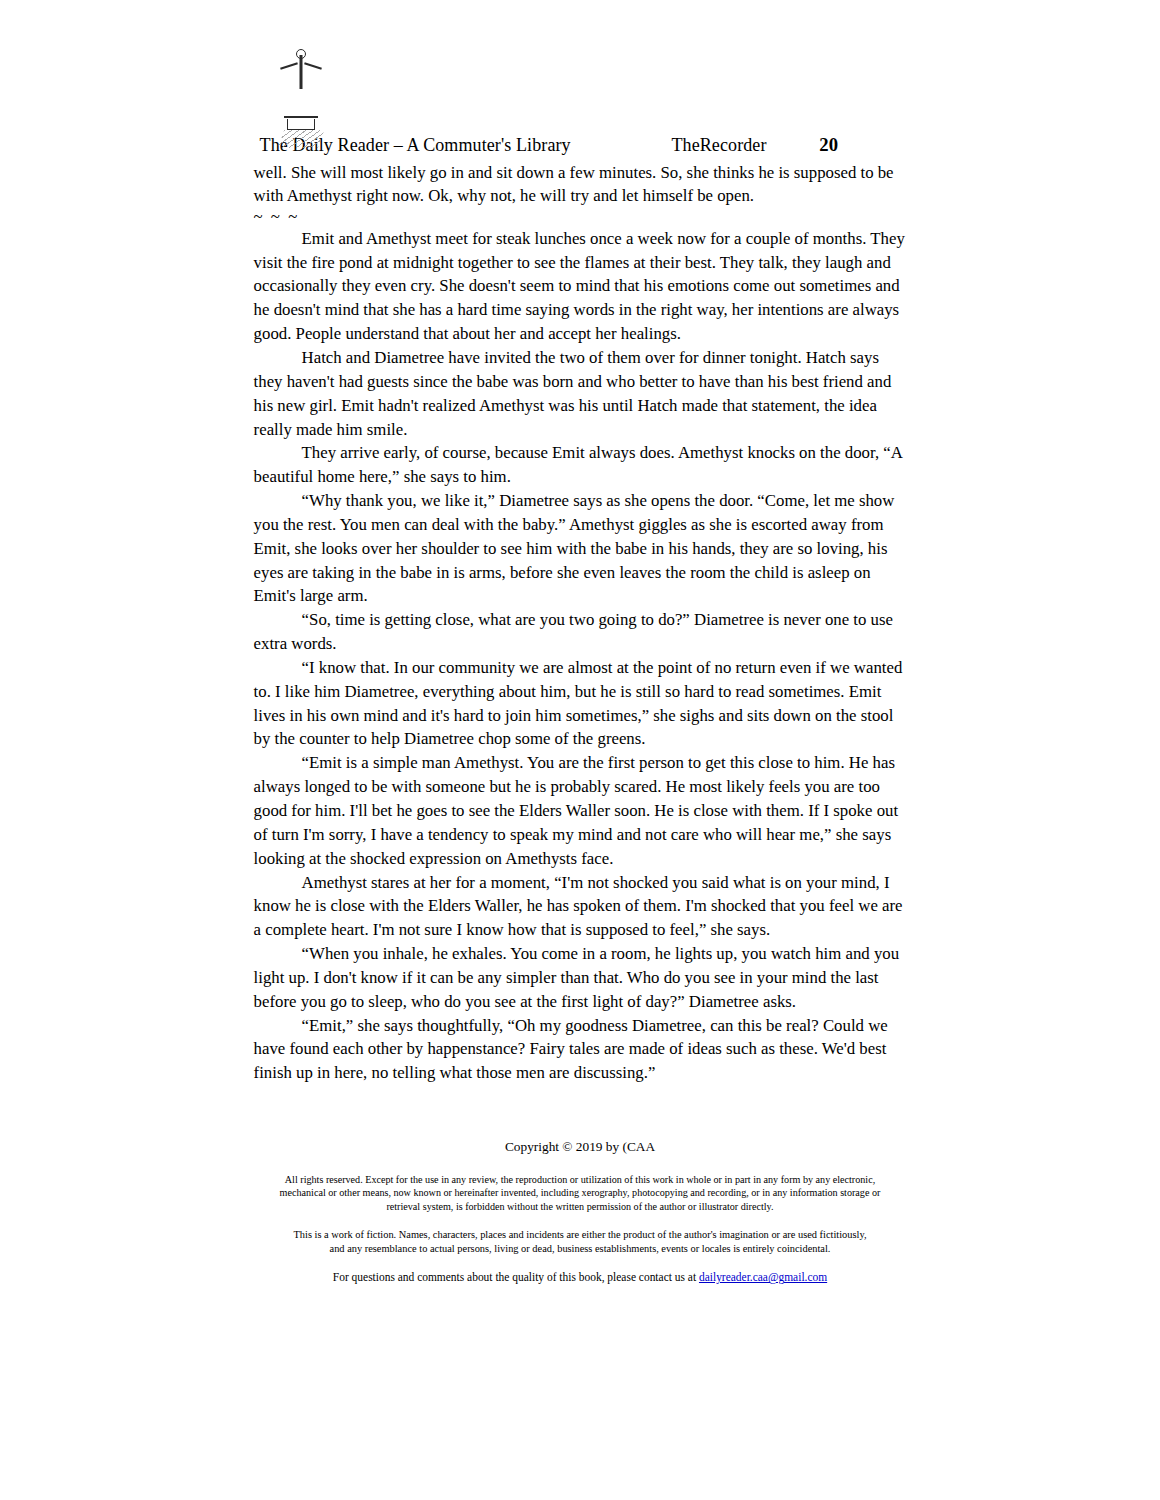The Daily Reader – A Commuter's Library TheRecorder 20
well. She will most likely go in and sit down a few minutes. So, she thinks he is supposed to be with Amethyst right now. Ok, why not, he will try and let himself be open.
~ ~ ~
Emit and Amethyst meet for steak lunches once a week now for a couple of months. They visit the fire pond at midnight together to see the flames at their best. They talk, they laugh and occasionally they even cry. She doesn't seem to mind that his emotions come out sometimes and he doesn't mind that she has a hard time saying words in the right way, her intentions are always good. People understand that about her and accept her healings.
Hatch and Diametree have invited the two of them over for dinner tonight. Hatch says they haven't had guests since the babe was born and who better to have than his best friend and his new girl. Emit hadn't realized Amethyst was his until Hatch made that statement, the idea really made him smile.
They arrive early, of course, because Emit always does. Amethyst knocks on the door, “A beautiful home here,” she says to him.
“Why thank you, we like it,” Diametree says as she opens the door. “Come, let me show you the rest. You men can deal with the baby.” Amethyst giggles as she is escorted away from Emit, she looks over her shoulder to see him with the babe in his hands, they are so loving, his eyes are taking in the babe in is arms, before she even leaves the room the child is asleep on Emit's large arm.
“So, time is getting close, what are you two going to do?” Diametree is never one to use extra words.
“I know that. In our community we are almost at the point of no return even if we wanted to. I like him Diametree, everything about him, but he is still so hard to read sometimes. Emit lives in his own mind and it's hard to join him sometimes,” she sighs and sits down on the stool by the counter to help Diametree chop some of the greens.
“Emit is a simple man Amethyst. You are the first person to get this close to him. He has always longed to be with someone but he is probably scared. He most likely feels you are too good for him. I'll bet he goes to see the Elders Waller soon. He is close with them. If I spoke out of turn I'm sorry, I have a tendency to speak my mind and not care who will hear me,” she says looking at the shocked expression on Amethysts face.
Amethyst stares at her for a moment, “I'm not shocked you said what is on your mind, I know he is close with the Elders Waller, he has spoken of them. I'm shocked that you feel we are a complete heart. I'm not sure I know how that is supposed to feel,” she says.
“When you inhale, he exhales. You come in a room, he lights up, you watch him and you light up. I don't know if it can be any simpler than that. Who do you see in your mind the last before you go to sleep, who do you see at the first light of day?” Diametree asks.
“Emit,” she says thoughtfully, “Oh my goodness Diametree, can this be real? Could we have found each other by happenstance? Fairy tales are made of ideas such as these. We'd best finish up in here, no telling what those men are discussing.”
Copyright © 2019 by (CAA
All rights reserved. Except for the use in any review, the reproduction or utilization of this work in whole or in part in any form by any electronic, mechanical or other means, now known or hereinafter invented, including xerography, photocopying and recording, or in any information storage or retrieval system, is forbidden without the written permission of the author or illustrator directly.
This is a work of fiction. Names, characters, places and incidents are either the product of the author's imagination or are used fictitiously, and any resemblance to actual persons, living or dead, business establishments, events or locales is entirely coincidental.
For questions and comments about the quality of this book, please contact us at dailyreader.caa@gmail.com